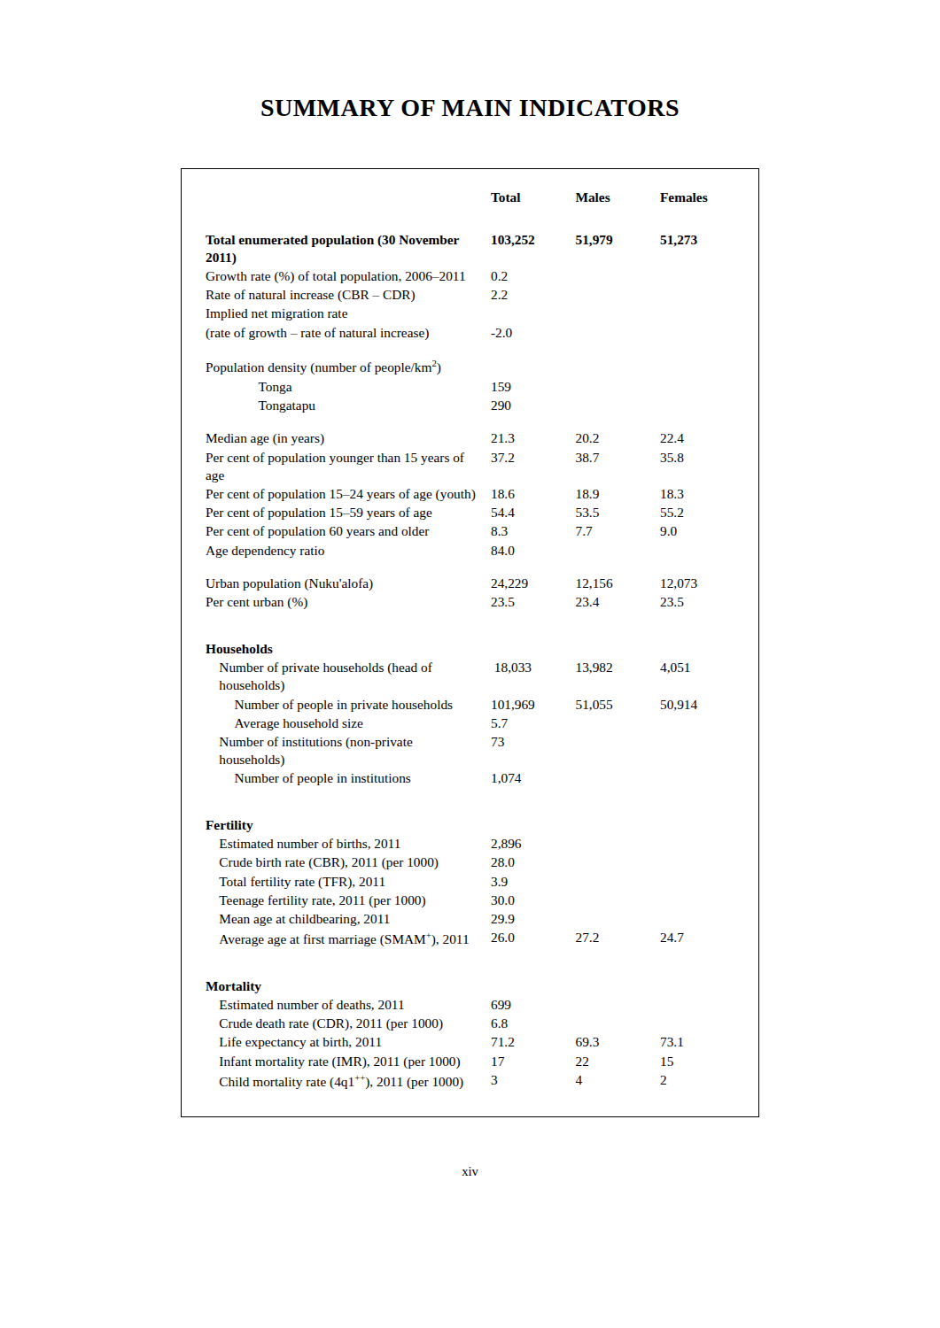SUMMARY OF MAIN INDICATORS
| | Total | Males | Females |
| Total enumerated population (30 November 2011) | 103,252 | 51,979 | 51,273 |
| Growth rate (%) of total population, 2006–2011 | 0.2 | | |
| Rate of natural increase (CBR – CDR) | 2.2 | | |
| Implied net migration rate | | | |
| (rate of growth – rate of natural increase) | -2.0 | | |
| Population density (number of people/km 2 ) | | | |
| Tonga | 159 | | |
| Tongatapu | 290 | | |
| Median age (in years) | 21.3 | 20.2 | 22.4 |
| Per cent of population younger than 15 years of age | 37.2 | 38.7 | 35.8 |
| Per cent of population 15–24 years of age (youth) | 18.6 | 18.9 | 18.3 |
| Per cent of population 15–59 years of age | 54.4 | 53.5 | 55.2 |
| Per cent of population 60 years and older | 8.3 | 7.7 | 9.0 |
| Age dependency ratio | 84.0 | | |
| Urban population (Nuku'alofa) | 24,229 | 12,156 | 12,073 |
| Per cent urban (%) | 23.5 | 23.4 | 23.5 |
| Households | | | |
| Number of private households (head of households) | 18,033 | 13,982 | 4,051 |
| Number of people in private households | 101,969 | 51,055 | 50,914 |
| Average household size | 5.7 | | |
| Number of institutions (non-private households) | 73 | | |
| Number of people in institutions | 1,074 | | |
| Fertility | | | |
| Estimated number of births, 2011 | 2,896 | | |
| Crude birth rate (CBR), 2011 (per 1000) | 28.0 | | |
| Total fertility rate (TFR), 2011 | 3.9 | | |
| Teenage fertility rate, 2011 (per 1000) | 30.0 | | |
| Mean age at childbearing, 2011 | 29.9 | | |
| Average age at first marriage (SMAM + ), 2011 | 26.0 | 27.2 | 24.7 |
| Mortality | | | |
| Estimated number of deaths, 2011 | 699 | | |
| Crude death rate (CDR), 2011 (per 1000) | 6.8 | | |
| Life expectancy at birth, 2011 | 71.2 | 69.3 | 73.1 |
| Infant mortality rate (IMR), 2011 (per 1000) | 17 | 22 | 15 |
| Child mortality rate (4q1 ++ ), 2011 (per 1000) | 3 | 4 | 2 |
xiv